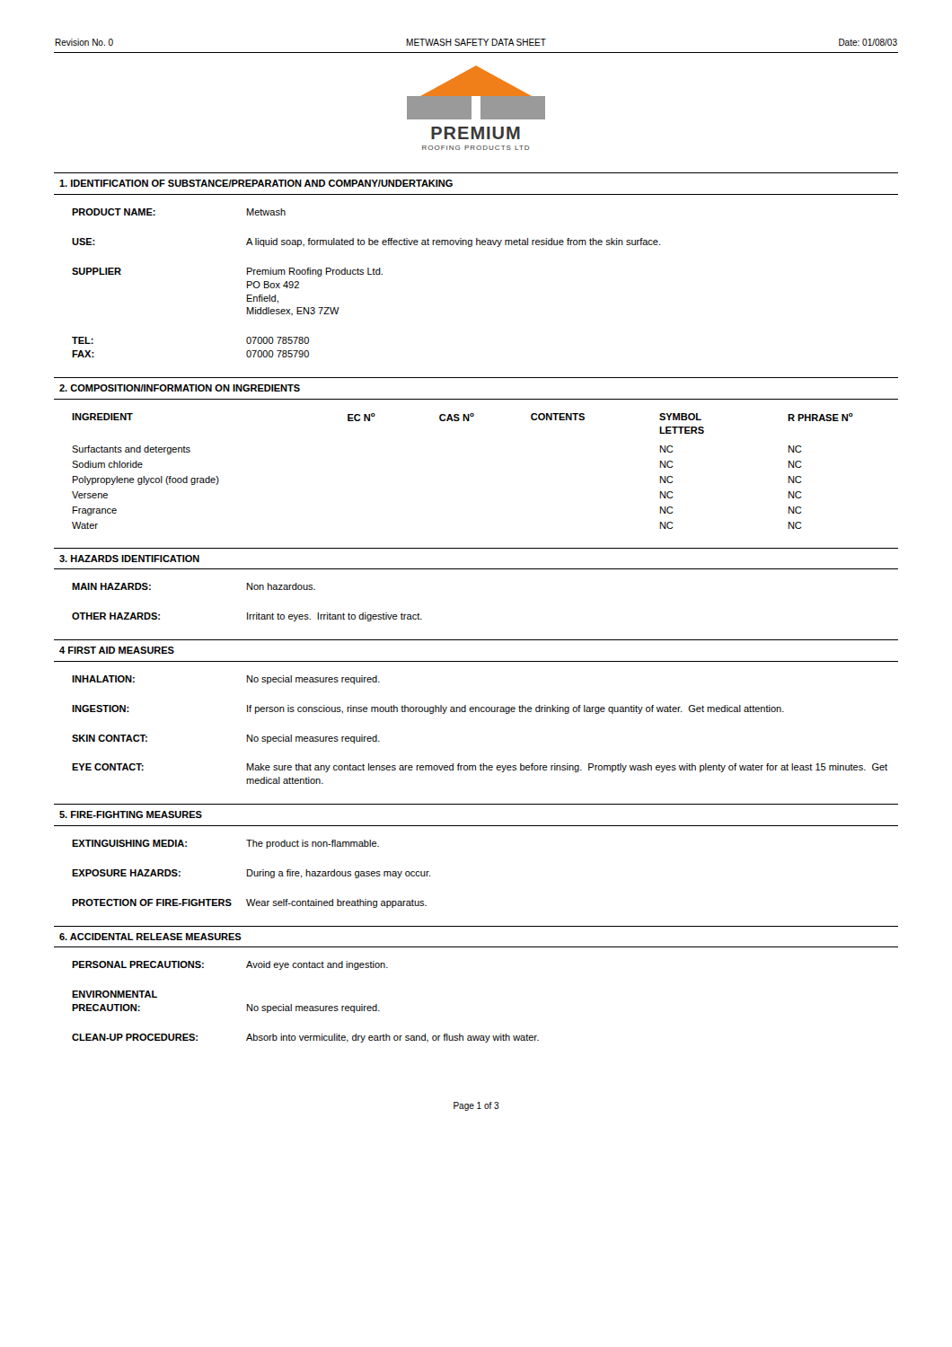| Revision No. 0 | METWASH SAFETY DATA SHEET | Date: 01/08/03 |
PREMIUM
ROOFING PRODUCTS LTD
1. IDENTIFICATION OF SUBSTANCE/PREPARATION AND COMPANY/UNDERTAKING
| PRODUCT NAME: | Metwash |
| USE: | A liquid soap, formulated to be effective at removing heavy metal residue from the skin surface. |
| SUPPLIER | Premium Roofing Products Ltd. PO Box 492 Enfield, Middlesex, EN3 7ZW |
| TEL: FAX: | 07000 785780 07000 785790 |
2. COMPOSITION/INFORMATION ON INGREDIENTS
| INGREDIENT | EC N o | CAS N o | CONTENTS | SYMBOL LETTERS | R PHRASE N o |
| --- | --- | --- | --- | --- | --- |
| Surfactants and detergents | | | | NC | NC |
| Sodium chloride | | | | NC | NC |
| Polypropylene glycol (food grade) | | | | NC | NC |
| Versene | | | | NC | NC |
| Fragrance | | | | NC | NC |
| Water | | | | NC | NC |
3. HAZARDS IDENTIFICATION
| MAIN HAZARDS: | Non hazardous. |
| OTHER HAZARDS: | Irritant to eyes. Irritant to digestive tract. |
4 FIRST AID MEASURES
| INHALATION: | No special measures required. |
| INGESTION: | If person is conscious, rinse mouth thoroughly and encourage the drinking of large quantity of water. Get medical attention. |
| SKIN CONTACT: | No special measures required. |
| EYE CONTACT: | Make sure that any contact lenses are removed from the eyes before rinsing. Promptly wash eyes with plenty of water for at least 15 minutes. Get medical attention. |
5. FIRE-FIGHTING MEASURES
| EXTINGUISHING MEDIA: | The product is non-flammable. |
| EXPOSURE HAZARDS: | During a fire, hazardous gases may occur. |
| PROTECTION OF FIRE-FIGHTERS | Wear self-contained breathing apparatus. |
6. ACCIDENTAL RELEASE MEASURES
| PERSONAL PRECAUTIONS: | Avoid eye contact and ingestion. |
| ENVIRONMENTAL PRECAUTION: | No special measures required. |
| CLEAN-UP PROCEDURES: | Absorb into vermiculite, dry earth or sand, or flush away with water. |
Page 1 of 3